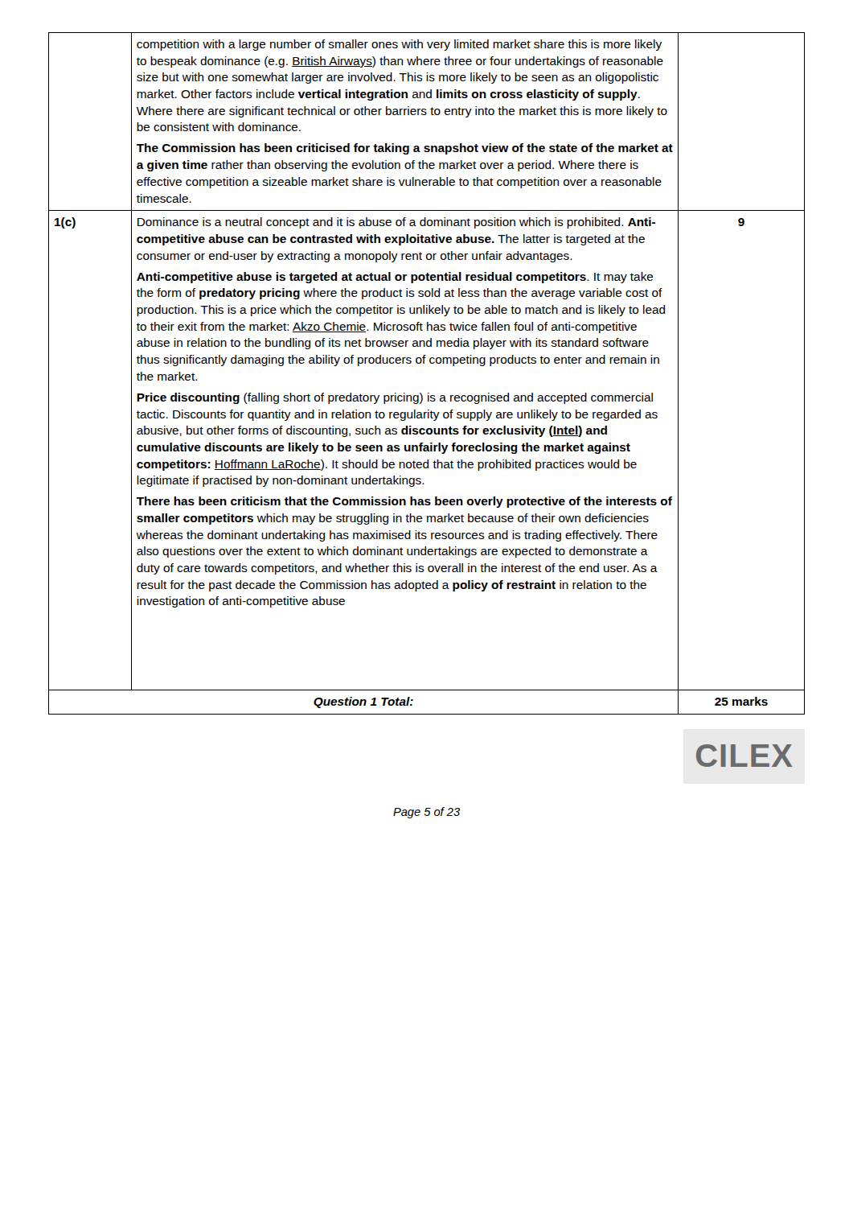| | competition with a large number of smaller ones with very limited market share this is more likely to bespeak dominance (e.g. British Airways ) than where three or four undertakings of reasonable size but with one somewhat larger are involved. This is more likely to be seen as an oligopolistic market. Other factors include vertical integration and limits on cross elasticity of supply . Where there are significant technical or other barriers to entry into the market this is more likely to be consistent with dominance. The Commission has been criticised for taking a snapshot view of the state of the market at a given time rather than observing the evolution of the market over a period. Where there is effective competition a sizeable market share is vulnerable to that competition over a reasonable timescale. | |
| 1(c) | Dominance is a neutral concept and it is abuse of a dominant position which is prohibited. Anti-competitive abuse can be contrasted with exploitative abuse. The latter is targeted at the consumer or end-user by extracting a monopoly rent or other unfair advantages. Anti-competitive abuse is targeted at actual or potential residual competitors . It may take the form of predatory pricing where the product is sold at less than the average variable cost of production. This is a price which the competitor is unlikely to be able to match and is likely to lead to their exit from the market: Akzo Chemie . Microsoft has twice fallen foul of anti-competitive abuse in relation to the bundling of its net browser and media player with its standard software thus significantly damaging the ability of producers of competing products to enter and remain in the market. Price discounting (falling short of predatory pricing) is a recognised and accepted commercial tactic. Discounts for quantity and in relation to regularity of supply are unlikely to be regarded as abusive, but other forms of discounting, such as discounts for exclusivity ( Intel ) and cumulative discounts are likely to be seen as unfairly foreclosing the market against competitors: Hoffmann LaRoche ). It should be noted that the prohibited practices would be legitimate if practised by non-dominant undertakings. There has been criticism that the Commission has been overly protective of the interests of smaller competitors which may be struggling in the market because of their own deficiencies whereas the dominant undertaking has maximised its resources and is trading effectively. There also questions over the extent to which dominant undertakings are expected to demonstrate a duty of care towards competitors, and whether this is overall in the interest of the end user. As a result for the past decade the Commission has adopted a policy of restraint in relation to the investigation of anti-competitive abuse | 9 |
| Question 1 Total: | 25 marks |
CILEX
Page 5 of 23